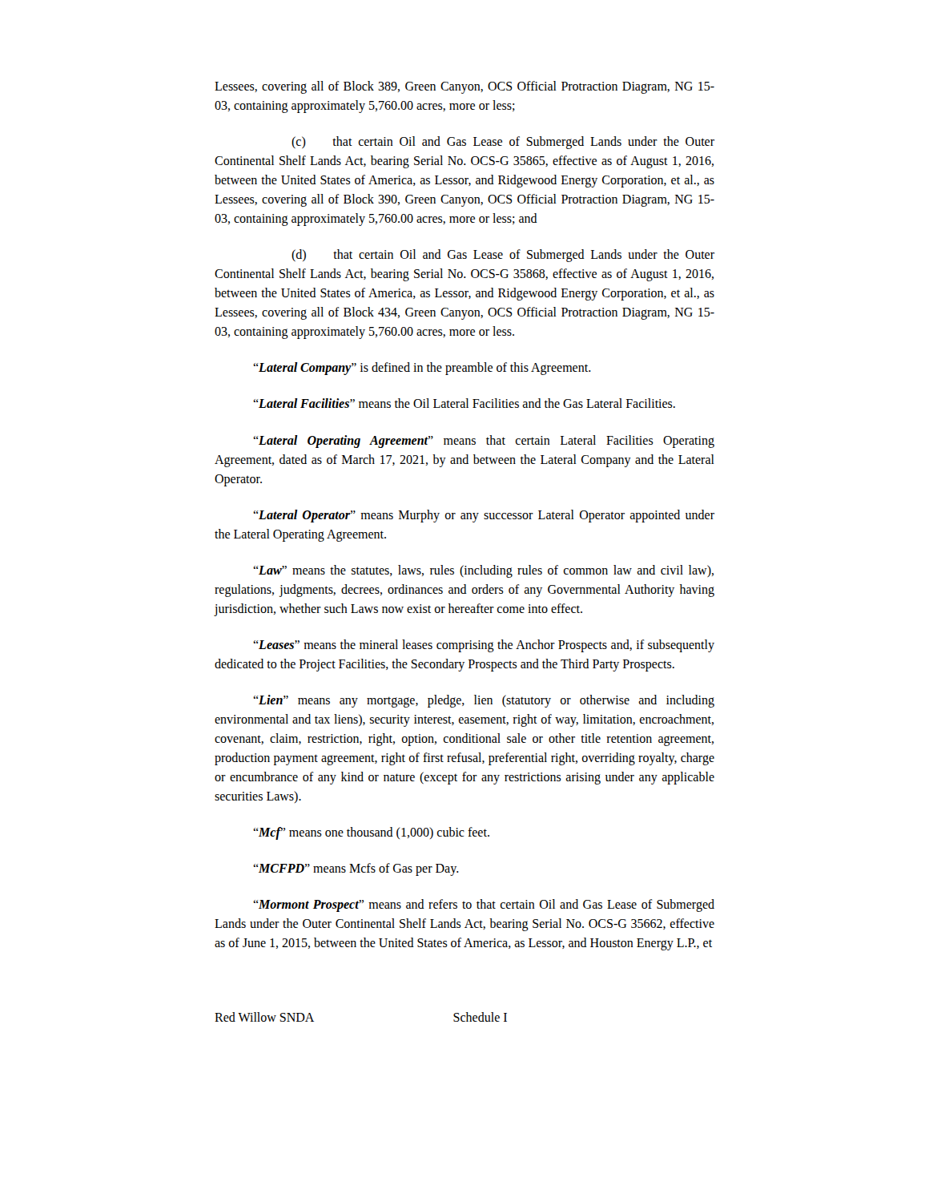Lessees, covering all of Block 389, Green Canyon, OCS Official Protraction Diagram, NG 15-03, containing approximately 5,760.00 acres, more or less;
(c) that certain Oil and Gas Lease of Submerged Lands under the Outer Continental Shelf Lands Act, bearing Serial No. OCS-G 35865, effective as of August 1, 2016, between the United States of America, as Lessor, and Ridgewood Energy Corporation, et al., as Lessees, covering all of Block 390, Green Canyon, OCS Official Protraction Diagram, NG 15-03, containing approximately 5,760.00 acres, more or less; and
(d) that certain Oil and Gas Lease of Submerged Lands under the Outer Continental Shelf Lands Act, bearing Serial No. OCS-G 35868, effective as of August 1, 2016, between the United States of America, as Lessor, and Ridgewood Energy Corporation, et al., as Lessees, covering all of Block 434, Green Canyon, OCS Official Protraction Diagram, NG 15-03, containing approximately 5,760.00 acres, more or less.
“Lateral Company” is defined in the preamble of this Agreement.
“Lateral Facilities” means the Oil Lateral Facilities and the Gas Lateral Facilities.
“Lateral Operating Agreement” means that certain Lateral Facilities Operating Agreement, dated as of March 17, 2021, by and between the Lateral Company and the Lateral Operator.
“Lateral Operator” means Murphy or any successor Lateral Operator appointed under the Lateral Operating Agreement.
“Law” means the statutes, laws, rules (including rules of common law and civil law), regulations, judgments, decrees, ordinances and orders of any Governmental Authority having jurisdiction, whether such Laws now exist or hereafter come into effect.
“Leases” means the mineral leases comprising the Anchor Prospects and, if subsequently dedicated to the Project Facilities, the Secondary Prospects and the Third Party Prospects.
“Lien” means any mortgage, pledge, lien (statutory or otherwise and including environmental and tax liens), security interest, easement, right of way, limitation, encroachment, covenant, claim, restriction, right, option, conditional sale or other title retention agreement, production payment agreement, right of first refusal, preferential right, overriding royalty, charge or encumbrance of any kind or nature (except for any restrictions arising under any applicable securities Laws).
“Mcf” means one thousand (1,000) cubic feet.
“MCFPD” means Mcfs of Gas per Day.
“Mormont Prospect” means and refers to that certain Oil and Gas Lease of Submerged Lands under the Outer Continental Shelf Lands Act, bearing Serial No. OCS-G 35662, effective as of June 1, 2015, between the United States of America, as Lessor, and Houston Energy L.P., et
Red Willow SNDA
Schedule I